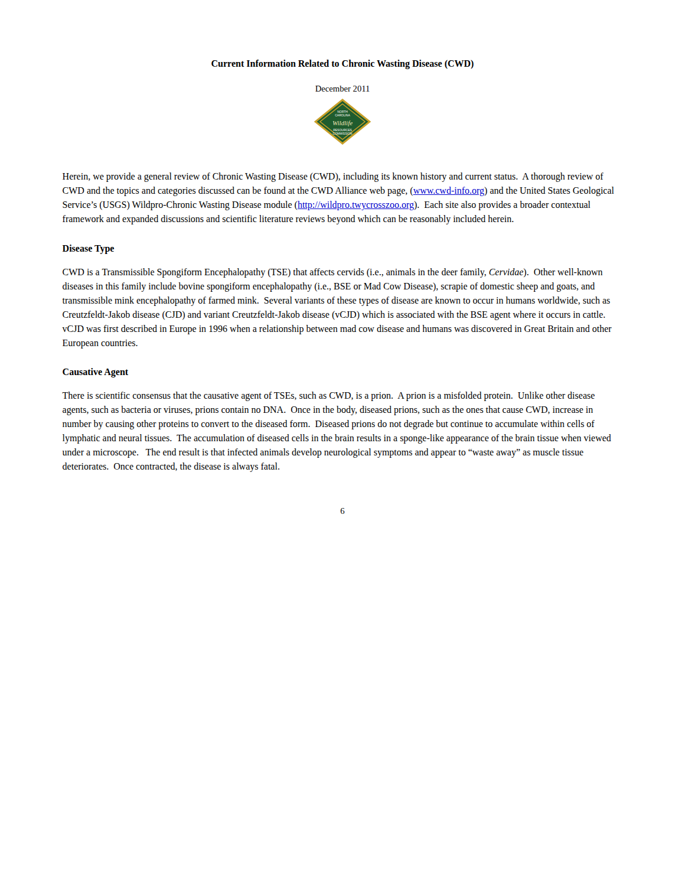Current Information Related to Chronic Wasting Disease (CWD)
December 2011
NORTH CAROLINA Wildlife RESOURCES COMMISSION
Herein, we provide a general review of Chronic Wasting Disease (CWD), including its known history and current status. A thorough review of CWD and the topics and categories discussed can be found at the CWD Alliance web page, (www.cwd-info.org) and the United States Geological Service’s (USGS) Wildpro-Chronic Wasting Disease module (http://wildpro.twycrosszoo.org). Each site also provides a broader contextual framework and expanded discussions and scientific literature reviews beyond which can be reasonably included herein.
Disease Type
CWD is a Transmissible Spongiform Encephalopathy (TSE) that affects cervids (i.e., animals in the deer family, Cervidae). Other well-known diseases in this family include bovine spongiform encephalopathy (i.e., BSE or Mad Cow Disease), scrapie of domestic sheep and goats, and transmissible mink encephalopathy of farmed mink. Several variants of these types of disease are known to occur in humans worldwide, such as Creutzfeldt-Jakob disease (CJD) and variant Creutzfeldt-Jakob disease (vCJD) which is associated with the BSE agent where it occurs in cattle. vCJD was first described in Europe in 1996 when a relationship between mad cow disease and humans was discovered in Great Britain and other European countries.
Causative Agent
There is scientific consensus that the causative agent of TSEs, such as CWD, is a prion. A prion is a misfolded protein. Unlike other disease agents, such as bacteria or viruses, prions contain no DNA. Once in the body, diseased prions, such as the ones that cause CWD, increase in number by causing other proteins to convert to the diseased form. Diseased prions do not degrade but continue to accumulate within cells of lymphatic and neural tissues. The accumulation of diseased cells in the brain results in a sponge-like appearance of the brain tissue when viewed under a microscope. The end result is that infected animals develop neurological symptoms and appear to “waste away” as muscle tissue deteriorates. Once contracted, the disease is always fatal.
6